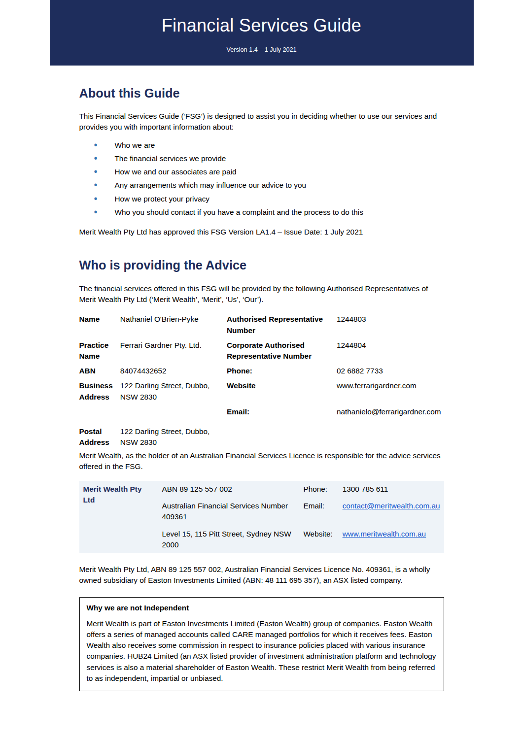Financial Services Guide
Version 1.4 – 1 July 2021
About this Guide
This Financial Services Guide (‘FSG’) is designed to assist you in deciding whether to use our services and provides you with important information about:
Who we are
The financial services we provide
How we and our associates are paid
Any arrangements which may influence our advice to you
How we protect your privacy
Who you should contact if you have a complaint and the process to do this
Merit Wealth Pty Ltd has approved this FSG Version LA1.4 – Issue Date: 1 July 2021
Who is providing the Advice
The financial services offered in this FSG will be provided by the following Authorised Representatives of Merit Wealth Pty Ltd (‘Merit Wealth’, ‘Merit’, ‘Us’, ‘Our’).
| Name | Nathaniel O'Brien-Pyke | Authorised Representative Number | 1244803 |
| Practice Name | Ferrari Gardner Pty. Ltd. | Corporate Authorised Representative Number | 1244804 |
| ABN | 84074432652 | Phone: | 02 6882 7733 |
| Business Address | 122 Darling Street, Dubbo, NSW 2830 | Website | www.ferrarigardner.com |
| | | Email: | nathanielo@ferrarigardner.com |
| Postal Address | 122 Darling Street, Dubbo, NSW 2830 | | |
Merit Wealth, as the holder of an Australian Financial Services Licence is responsible for the advice services offered in the FSG.
| Merit Wealth Pty Ltd | ABN 89 125 557 002 | Phone: | 1300 785 611 |
| Australian Financial Services Number 409361 | Email: | contact@meritwealth.com.au |
| Level 15, 115 Pitt Street, Sydney NSW 2000 | Website: | www.meritwealth.com.au |
Merit Wealth Pty Ltd, ABN 89 125 557 002, Australian Financial Services Licence No. 409361, is a wholly owned subsidiary of Easton Investments Limited (ABN: 48 111 695 357), an ASX listed company.
Why we are not Independent
Merit Wealth is part of Easton Investments Limited (Easton Wealth) group of companies. Easton Wealth offers a series of managed accounts called CARE managed portfolios for which it receives fees. Easton Wealth also receives some commission in respect to insurance policies placed with various insurance companies. HUB24 Limited (an ASX listed provider of investment administration platform and technology services is also a material shareholder of Easton Wealth. These restrict Merit Wealth from being referred to as independent, impartial or unbiased.